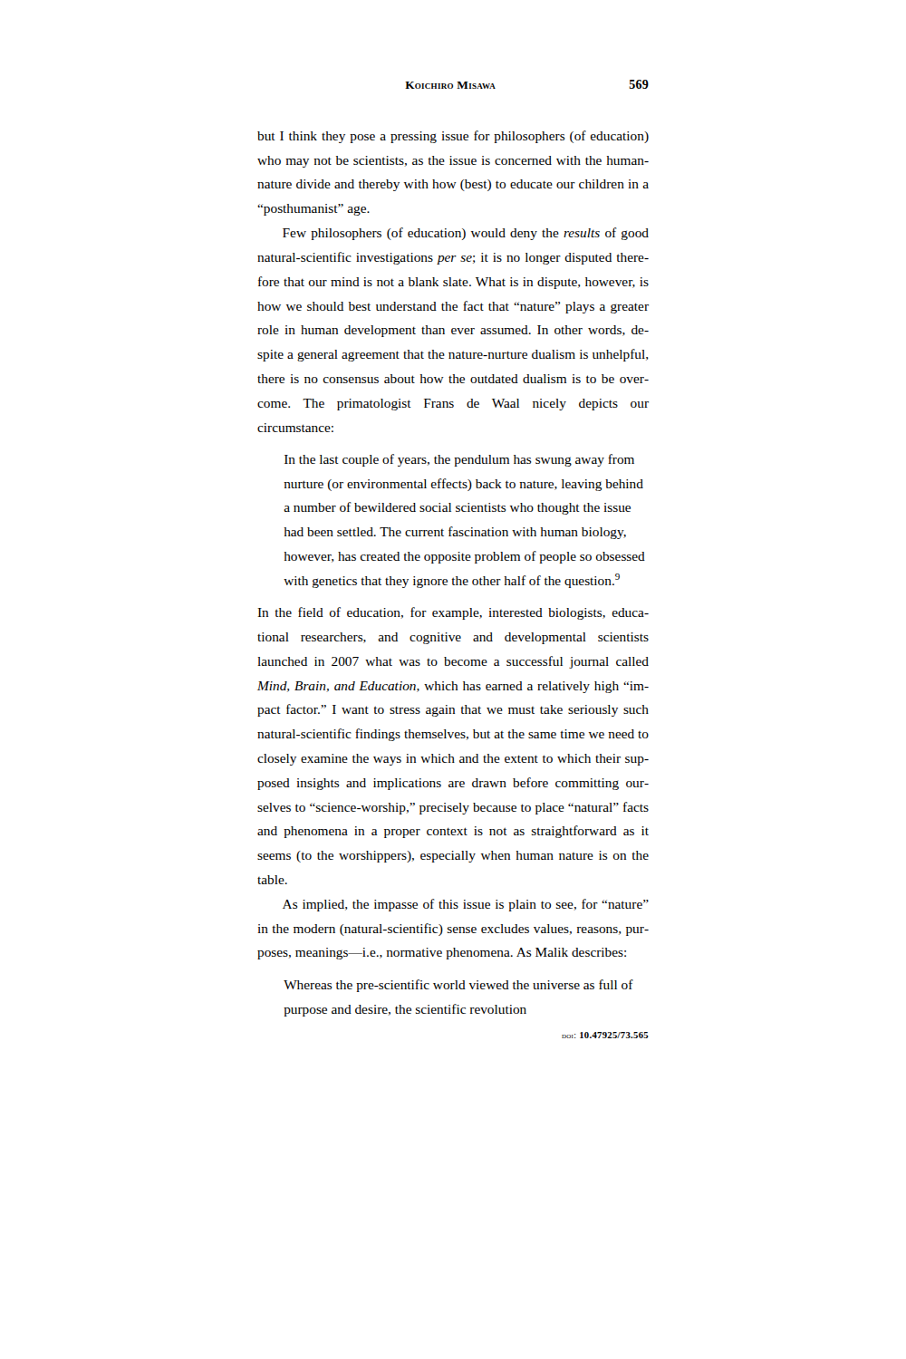Koichiro Misawa 569
but I think they pose a pressing issue for philosophers (of education) who may not be scientists, as the issue is concerned with the human-nature divide and thereby with how (best) to educate our children in a “posthumanist” age.
Few philosophers (of education) would deny the results of good natural-scientific investigations per se; it is no longer disputed therefore that our mind is not a blank slate. What is in dispute, however, is how we should best understand the fact that “nature” plays a greater role in human development than ever assumed. In other words, despite a general agreement that the nature-nurture dualism is unhelpful, there is no consensus about how the outdated dualism is to be overcome. The primatologist Frans de Waal nicely depicts our circumstance:
In the last couple of years, the pendulum has swung away from nurture (or environmental effects) back to nature, leaving behind a number of bewildered social scientists who thought the issue had been settled. The current fascination with human biology, however, has created the opposite problem of people so obsessed with genetics that they ignore the other half of the question.9
In the field of education, for example, interested biologists, educational researchers, and cognitive and developmental scientists launched in 2007 what was to become a successful journal called Mind, Brain, and Education, which has earned a relatively high “impact factor.” I want to stress again that we must take seriously such natural-scientific findings themselves, but at the same time we need to closely examine the ways in which and the extent to which their supposed insights and implications are drawn before committing ourselves to “science-worship,” precisely because to place “natural” facts and phenomena in a proper context is not as straightforward as it seems (to the worshippers), especially when human nature is on the table.
As implied, the impasse of this issue is plain to see, for “nature” in the modern (natural-scientific) sense excludes values, reasons, purposes, meanings—i.e., normative phenomena. As Malik describes:
Whereas the pre-scientific world viewed the universe as full of purpose and desire, the scientific revolution
doi: 10.47925/73.565